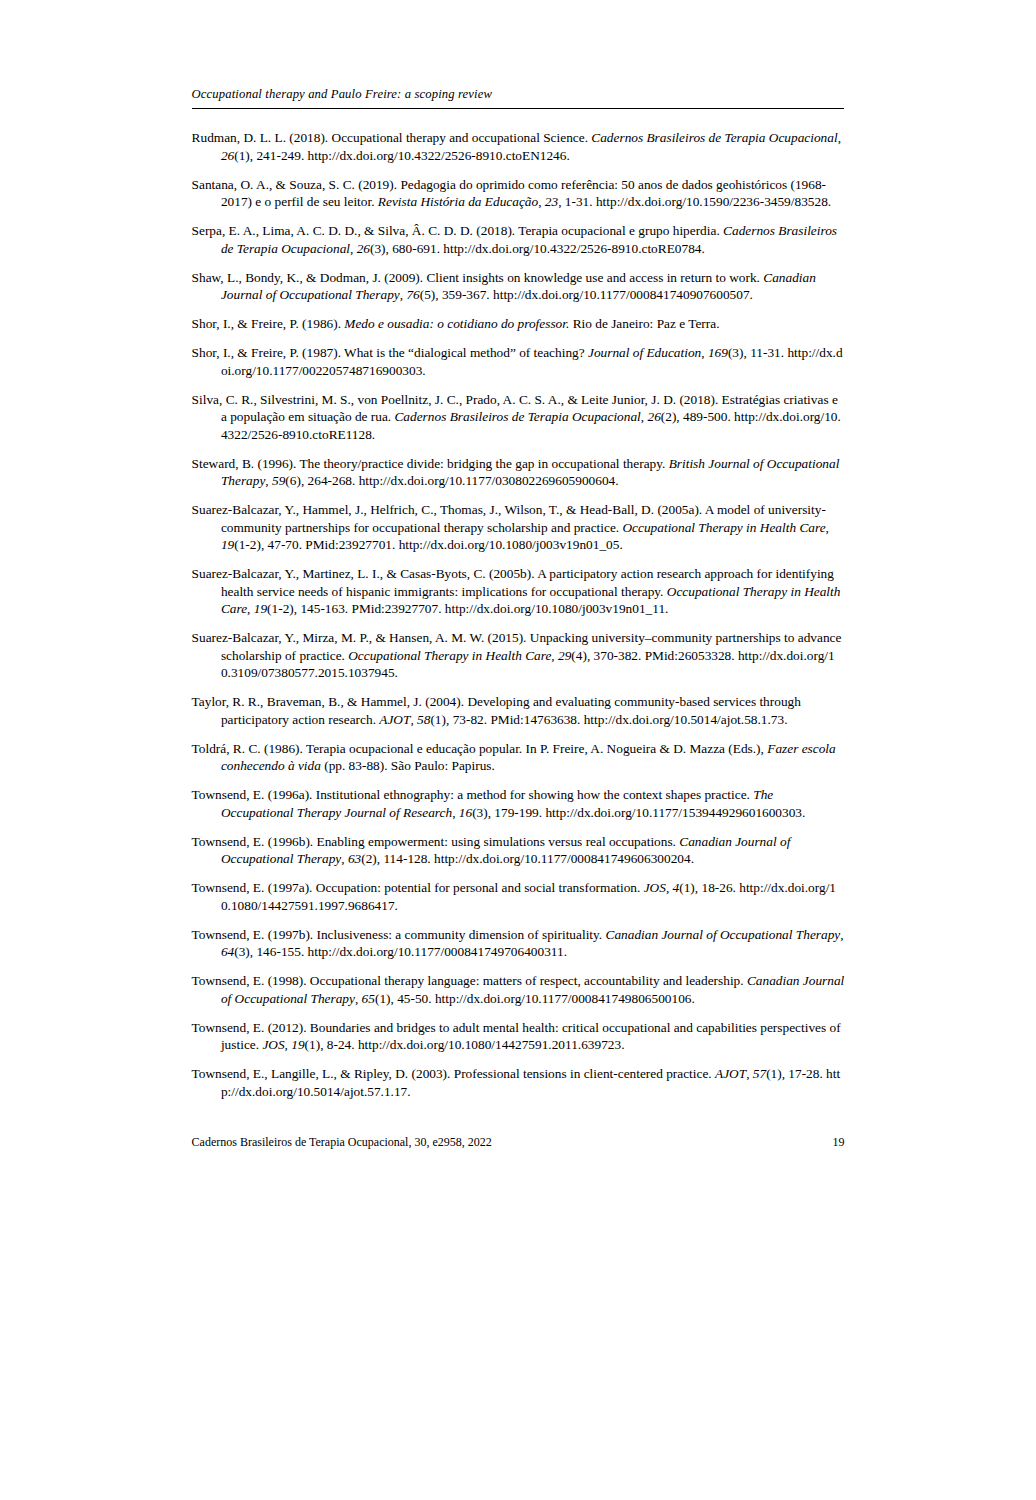Occupational therapy and Paulo Freire: a scoping review
Rudman, D. L. L. (2018). Occupational therapy and occupational Science. Cadernos Brasileiros de Terapia Ocupacional, 26(1), 241-249. http://dx.doi.org/10.4322/2526-8910.ctoEN1246.
Santana, O. A., & Souza, S. C. (2019). Pedagogia do oprimido como referência: 50 anos de dados geohistóricos (1968-2017) e o perfil de seu leitor. Revista História da Educação, 23, 1-31. http://dx.doi.org/10.1590/2236-3459/83528.
Serpa, E. A., Lima, A. C. D. D., & Silva, Â. C. D. D. (2018). Terapia ocupacional e grupo hiperdia. Cadernos Brasileiros de Terapia Ocupacional, 26(3), 680-691. http://dx.doi.org/10.4322/2526-8910.ctoRE0784.
Shaw, L., Bondy, K., & Dodman, J. (2009). Client insights on knowledge use and access in return to work. Canadian Journal of Occupational Therapy, 76(5), 359-367. http://dx.doi.org/10.1177/000841740907600507.
Shor, I., & Freire, P. (1986). Medo e ousadia: o cotidiano do professor. Rio de Janeiro: Paz e Terra.
Shor, I., & Freire, P. (1987). What is the “dialogical method” of teaching? Journal of Education, 169(3), 11-31. http://dx.doi.org/10.1177/002205748716900303.
Silva, C. R., Silvestrini, M. S., von Poellnitz, J. C., Prado, A. C. S. A., & Leite Junior, J. D. (2018). Estratégias criativas e a população em situação de rua. Cadernos Brasileiros de Terapia Ocupacional, 26(2), 489-500. http://dx.doi.org/10.4322/2526-8910.ctoRE1128.
Steward, B. (1996). The theory/practice divide: bridging the gap in occupational therapy. British Journal of Occupational Therapy, 59(6), 264-268. http://dx.doi.org/10.1177/030802269605900604.
Suarez-Balcazar, Y., Hammel, J., Helfrich, C., Thomas, J., Wilson, T., & Head-Ball, D. (2005a). A model of university-community partnerships for occupational therapy scholarship and practice. Occupational Therapy in Health Care, 19(1-2), 47-70. PMid:23927701. http://dx.doi.org/10.1080/j003v19n01_05.
Suarez-Balcazar, Y., Martinez, L. I., & Casas-Byots, C. (2005b). A participatory action research approach for identifying health service needs of hispanic immigrants: implications for occupational therapy. Occupational Therapy in Health Care, 19(1-2), 145-163. PMid:23927707. http://dx.doi.org/10.1080/j003v19n01_11.
Suarez-Balcazar, Y., Mirza, M. P., & Hansen, A. M. W. (2015). Unpacking university–community partnerships to advance scholarship of practice. Occupational Therapy in Health Care, 29(4), 370-382. PMid:26053328. http://dx.doi.org/10.3109/07380577.2015.1037945.
Taylor, R. R., Braveman, B., & Hammel, J. (2004). Developing and evaluating community-based services through participatory action research. AJOT, 58(1), 73-82. PMid:14763638. http://dx.doi.org/10.5014/ajot.58.1.73.
Toldrá, R. C. (1986). Terapia ocupacional e educação popular. In P. Freire, A. Nogueira & D. Mazza (Eds.), Fazer escola conhecendo à vida (pp. 83-88). São Paulo: Papirus.
Townsend, E. (1996a). Institutional ethnography: a method for showing how the context shapes practice. The Occupational Therapy Journal of Research, 16(3), 179-199. http://dx.doi.org/10.1177/153944929601600303.
Townsend, E. (1996b). Enabling empowerment: using simulations versus real occupations. Canadian Journal of Occupational Therapy, 63(2), 114-128. http://dx.doi.org/10.1177/000841749606300204.
Townsend, E. (1997a). Occupation: potential for personal and social transformation. JOS, 4(1), 18-26. http://dx.doi.org/10.1080/14427591.1997.9686417.
Townsend, E. (1997b). Inclusiveness: a community dimension of spirituality. Canadian Journal of Occupational Therapy, 64(3), 146-155. http://dx.doi.org/10.1177/000841749706400311.
Townsend, E. (1998). Occupational therapy language: matters of respect, accountability and leadership. Canadian Journal of Occupational Therapy, 65(1), 45-50. http://dx.doi.org/10.1177/000841749806500106.
Townsend, E. (2012). Boundaries and bridges to adult mental health: critical occupational and capabilities perspectives of justice. JOS, 19(1), 8-24. http://dx.doi.org/10.1080/14427591.2011.639723.
Townsend, E., Langille, L., & Ripley, D. (2003). Professional tensions in client-centered practice. AJOT, 57(1), 17-28. http://dx.doi.org/10.5014/ajot.57.1.17.
Cadernos Brasileiros de Terapia Ocupacional, 30, e2958, 2022 19